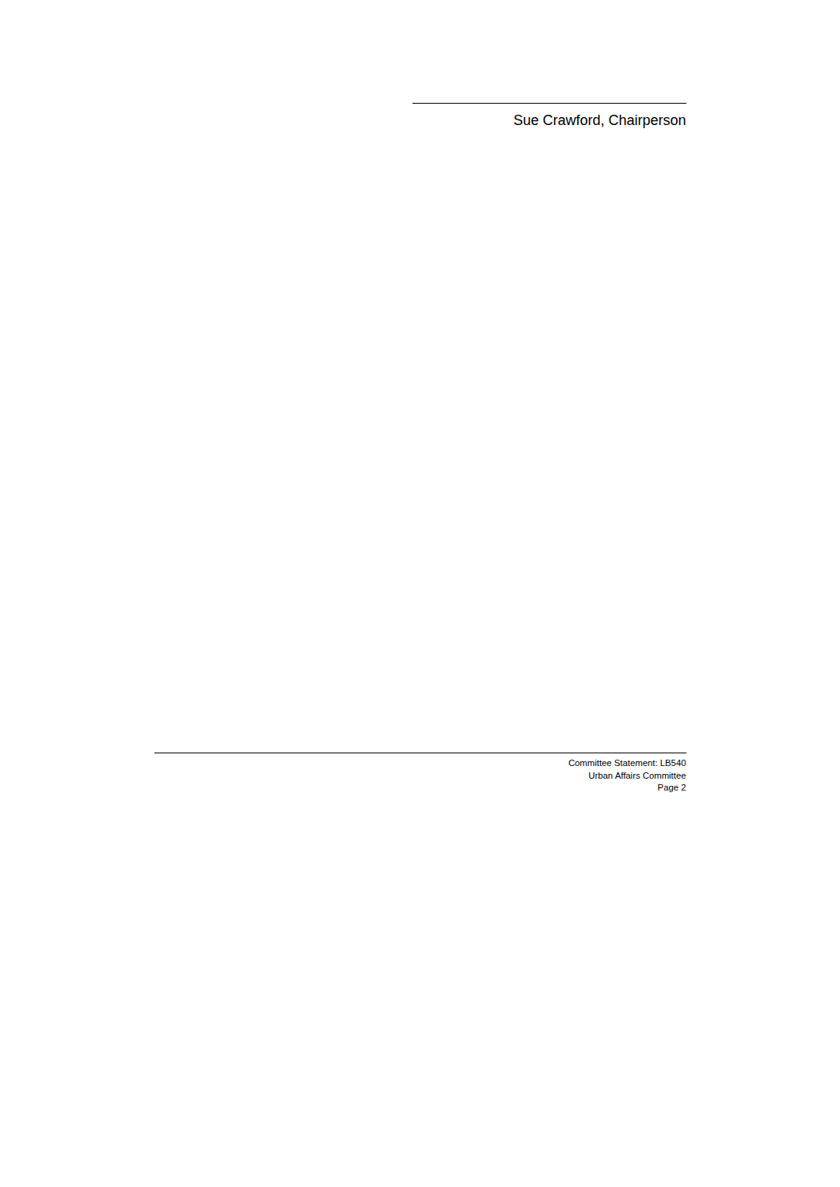Sue Crawford, Chairperson
Committee Statement: LB540
Urban Affairs Committee
Page 2